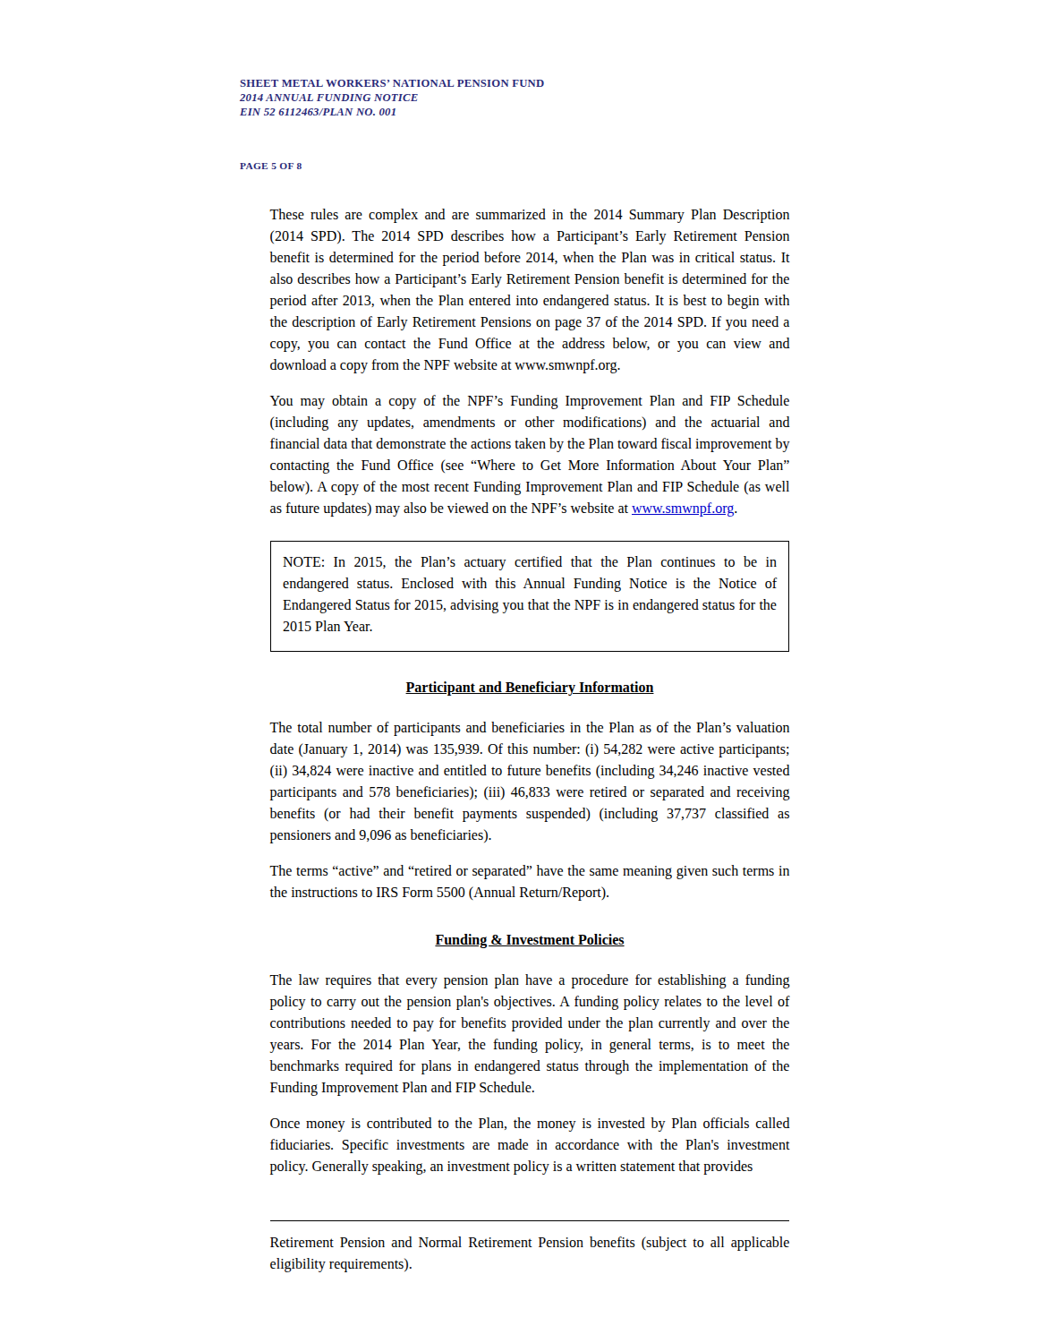Sheet Metal Workers’ National Pension Fund
2014 Annual Funding Notice
EIN 52 6112463/Plan No. 001
Page 5 of 8
These rules are complex and are summarized in the 2014 Summary Plan Description (2014 SPD). The 2014 SPD describes how a Participant’s Early Retirement Pension benefit is determined for the period before 2014, when the Plan was in critical status. It also describes how a Participant’s Early Retirement Pension benefit is determined for the period after 2013, when the Plan entered into endangered status. It is best to begin with the description of Early Retirement Pensions on page 37 of the 2014 SPD. If you need a copy, you can contact the Fund Office at the address below, or you can view and download a copy from the NPF website at www.smwnpf.org.
You may obtain a copy of the NPF’s Funding Improvement Plan and FIP Schedule (including any updates, amendments or other modifications) and the actuarial and financial data that demonstrate the actions taken by the Plan toward fiscal improvement by contacting the Fund Office (see “Where to Get More Information About Your Plan” below). A copy of the most recent Funding Improvement Plan and FIP Schedule (as well as future updates) may also be viewed on the NPF’s website at www.smwnpf.org.
NOTE: In 2015, the Plan’s actuary certified that the Plan continues to be in endangered status. Enclosed with this Annual Funding Notice is the Notice of Endangered Status for 2015, advising you that the NPF is in endangered status for the 2015 Plan Year.
Participant and Beneficiary Information
The total number of participants and beneficiaries in the Plan as of the Plan’s valuation date (January 1, 2014) was 135,939. Of this number: (i) 54,282 were active participants; (ii) 34,824 were inactive and entitled to future benefits (including 34,246 inactive vested participants and 578 beneficiaries); (iii) 46,833 were retired or separated and receiving benefits (or had their benefit payments suspended) (including 37,737 classified as pensioners and 9,096 as beneficiaries).
The terms “active” and “retired or separated” have the same meaning given such terms in the instructions to IRS Form 5500 (Annual Return/Report).
Funding & Investment Policies
The law requires that every pension plan have a procedure for establishing a funding policy to carry out the pension plan's objectives. A funding policy relates to the level of contributions needed to pay for benefits provided under the plan currently and over the years. For the 2014 Plan Year, the funding policy, in general terms, is to meet the benchmarks required for plans in endangered status through the implementation of the Funding Improvement Plan and FIP Schedule.
Once money is contributed to the Plan, the money is invested by Plan officials called fiduciaries. Specific investments are made in accordance with the Plan's investment policy. Generally speaking, an investment policy is a written statement that provides
Retirement Pension and Normal Retirement Pension benefits (subject to all applicable eligibility requirements).